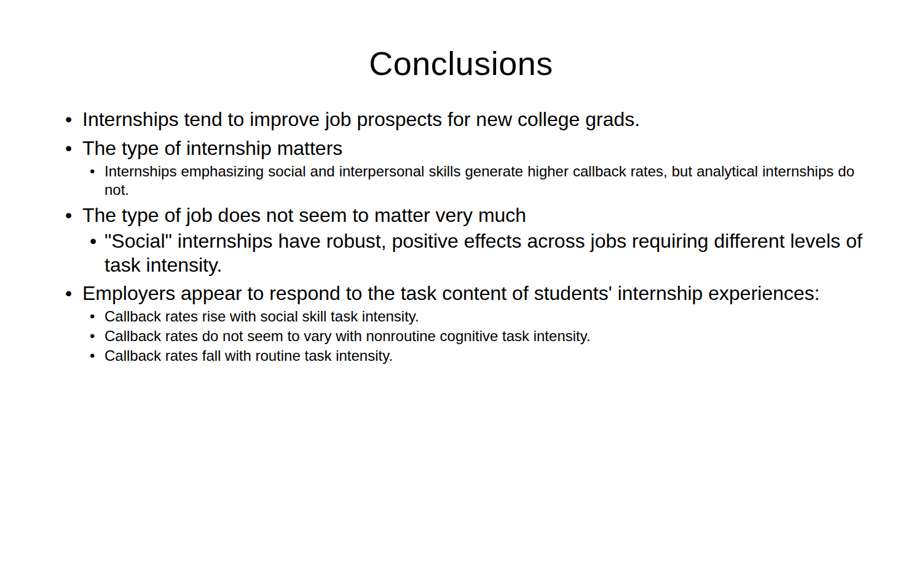Conclusions
Internships tend to improve job prospects for new college grads.
The type of internship matters
Internships emphasizing social and interpersonal skills generate higher callback rates, but analytical internships do not.
The type of job does not seem to matter very much
"Social" internships have robust, positive effects across jobs requiring different levels of task intensity.
Employers appear to respond to the task content of students' internship experiences:
Callback rates rise with social skill task intensity.
Callback rates do not seem to vary with nonroutine cognitive task intensity.
Callback rates fall with routine task intensity.